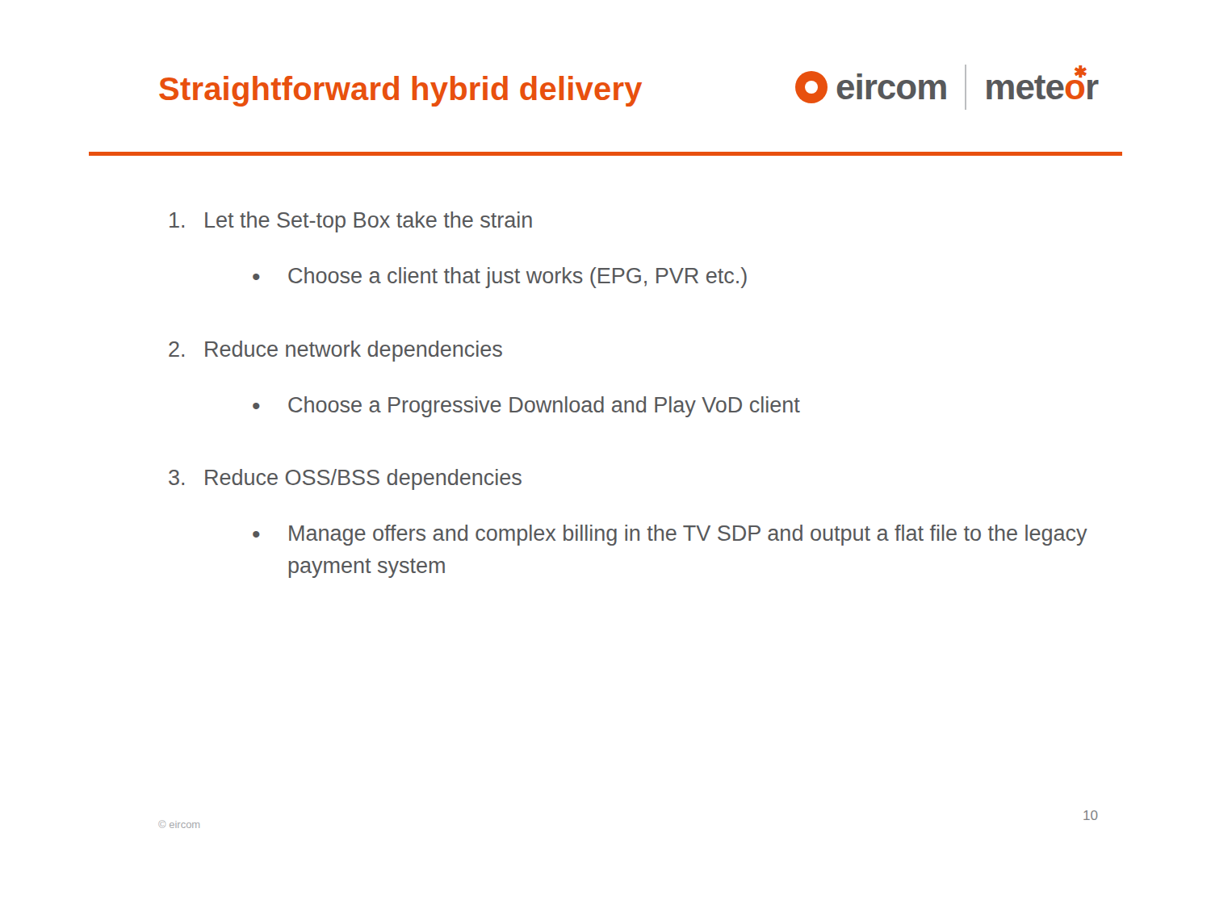Straightforward hybrid delivery
eircom
meteor✱
Let the Set-top Box take the strain
Choose a client that just works (EPG, PVR etc.)
Reduce network dependencies
Choose a Progressive Download and Play VoD client
Reduce OSS/BSS dependencies
Manage offers and complex billing in the TV SDP and output a flat file to the legacy payment system
© eircom
10